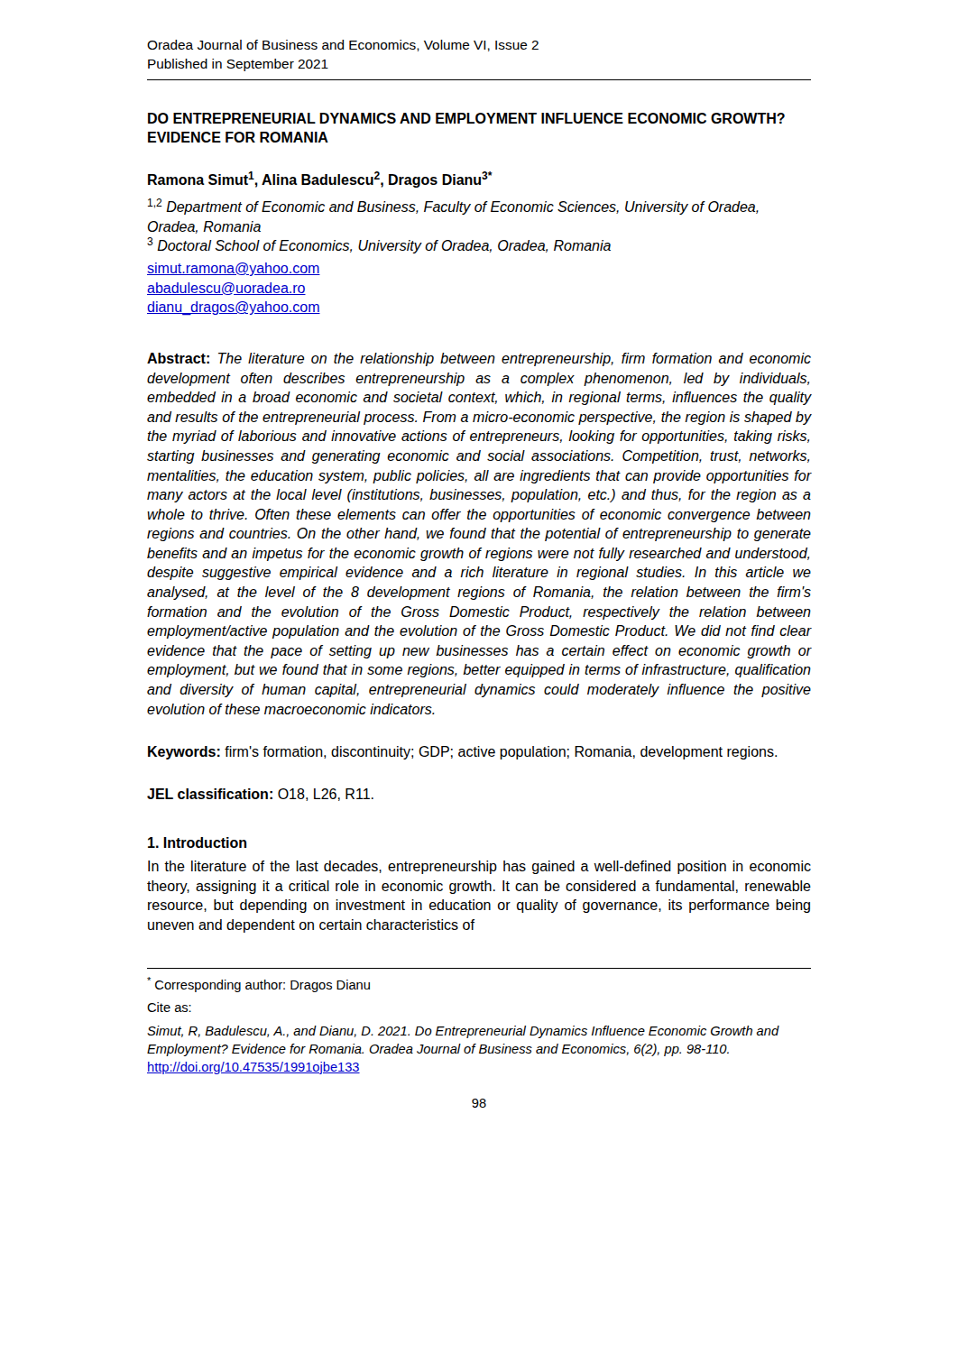Oradea Journal of Business and Economics, Volume VI, Issue 2
Published in September 2021
Do entrepreneurial dynamics and employment influence economic growth? Evidence for Romania
Ramona Simut1, Alina Badulescu2, Dragos Dianu3*
1,2 Department of Economic and Business, Faculty of Economic Sciences, University of Oradea, Oradea, Romania
3 Doctoral School of Economics, University of Oradea, Oradea, Romania
simut.ramona@yahoo.com abadulescu@uoradea.ro dianu_dragos@yahoo.com
Abstract: The literature on the relationship between entrepreneurship, firm formation and economic development often describes entrepreneurship as a complex phenomenon, led by individuals, embedded in a broad economic and societal context, which, in regional terms, influences the quality and results of the entrepreneurial process. From a micro-economic perspective, the region is shaped by the myriad of laborious and innovative actions of entrepreneurs, looking for opportunities, taking risks, starting businesses and generating economic and social associations. Competition, trust, networks, mentalities, the education system, public policies, all are ingredients that can provide opportunities for many actors at the local level (institutions, businesses, population, etc.) and thus, for the region as a whole to thrive. Often these elements can offer the opportunities of economic convergence between regions and countries. On the other hand, we found that the potential of entrepreneurship to generate benefits and an impetus for the economic growth of regions were not fully researched and understood, despite suggestive empirical evidence and a rich literature in regional studies. In this article we analysed, at the level of the 8 development regions of Romania, the relation between the firm's formation and the evolution of the Gross Domestic Product, respectively the relation between employment/active population and the evolution of the Gross Domestic Product. We did not find clear evidence that the pace of setting up new businesses has a certain effect on economic growth or employment, but we found that in some regions, better equipped in terms of infrastructure, qualification and diversity of human capital, entrepreneurial dynamics could moderately influence the positive evolution of these macroeconomic indicators.
Keywords: firm's formation, discontinuity; GDP; active population; Romania, development regions.
JEL classification: O18, L26, R11.
1. Introduction
In the literature of the last decades, entrepreneurship has gained a well-defined position in economic theory, assigning it a critical role in economic growth. It can be considered a fundamental, renewable resource, but depending on investment in education or quality of governance, its performance being uneven and dependent on certain characteristics of
* Corresponding author: Dragos Dianu
Cite as:
Simut, R, Badulescu, A., and Dianu, D. 2021. Do Entrepreneurial Dynamics Influence Economic Growth and Employment? Evidence for Romania. Oradea Journal of Business and Economics, 6(2), pp. 98-110.
http://doi.org/10.47535/1991ojbe133
98